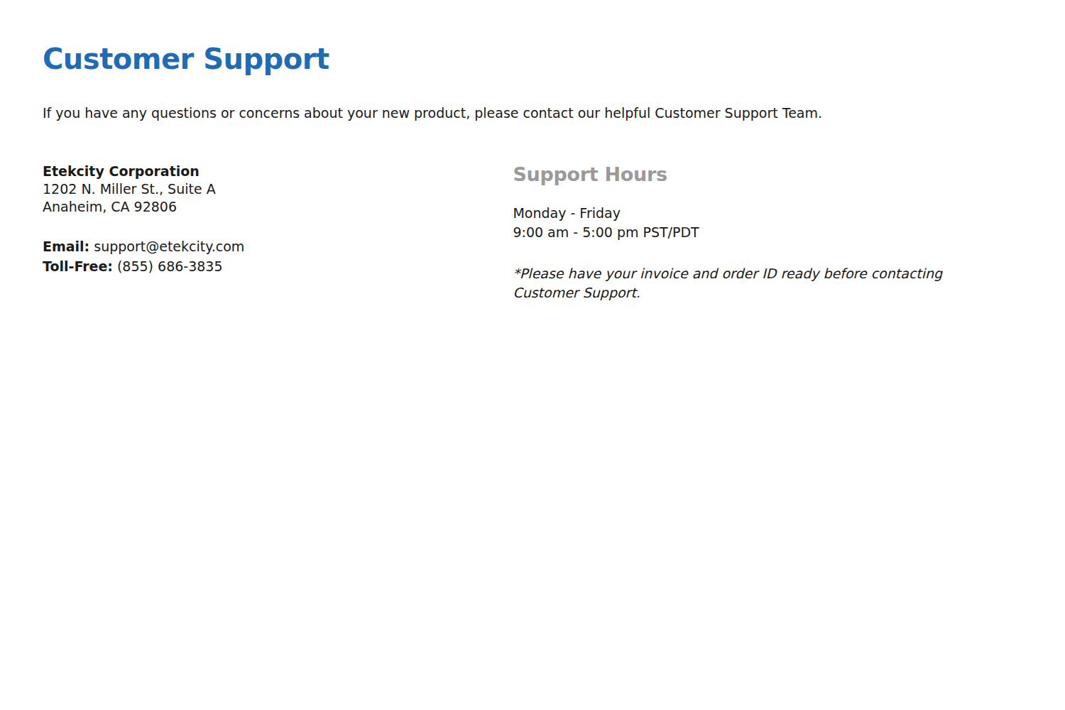Customer Support
If you have any questions or concerns about your new product, please contact our helpful Customer Support Team.
Etekcity Corporation
1202 N. Miller St., Suite A
Anaheim, CA 92806
Email: support@etekcity.com
Toll-Free: (855) 686-3835
Support Hours
Monday - Friday
9:00 am - 5:00 pm PST/PDT
*Please have your invoice and order ID ready before contacting Customer Support.